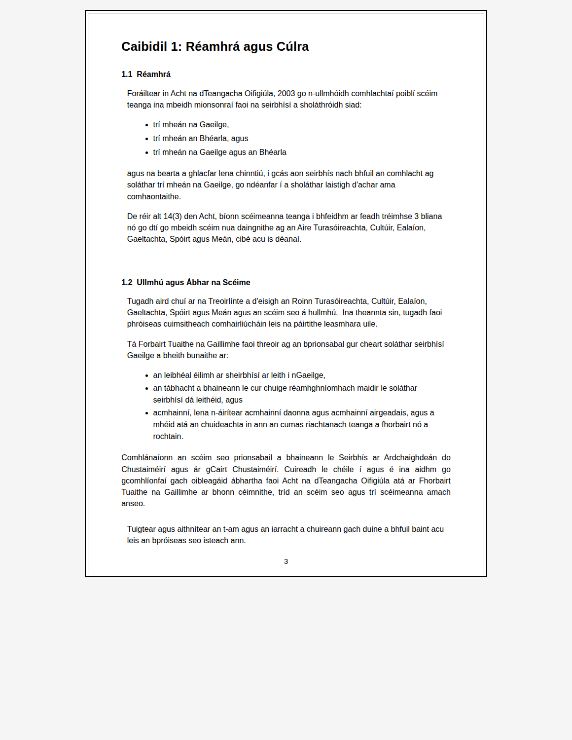Caibidil 1: Réamhrá agus Cúlra
1.1 Réamhrá
Foráiltear in Acht na dTeangacha Oifigiúla, 2003 go n-ullmhóidh comhlachtaí poiblí scéim teanga ina mbeidh mionsonraí faoi na seirbhísí a sholáthróidh siad:
trí mheán na Gaeilge,
trí mheán an Bhéarla, agus
trí mheán na Gaeilge agus an Bhéarla
agus na bearta a ghlacfar lena chinntiú, i gcás aon seirbhís nach bhfuil an comhlacht ag soláthar trí mheán na Gaeilge, go ndéanfar í a sholáthar laistigh d'achar ama comhaontaithe.
De réir alt 14(3) den Acht, bíonn scéimeanna teanga i bhfeidhm ar feadh tréimhse 3 bliana nó go dtí go mbeidh scéim nua daingnithe ag an Aire Turasóireachta, Cultúir, Ealaíon, Gaeltachta, Spóirt agus Meán, cibé acu is déanaí.
1.2 Ullmhú agus Ábhar na Scéime
Tugadh aird chuí ar na Treoirlínte a d'eisigh an Roinn Turasóireachta, Cultúir, Ealaíon, Gaeltachta, Spóirt agus Meán agus an scéim seo á hullmhú. Ina theannta sin, tugadh faoi phróiseas cuimsitheach comhairliúcháin leis na páirtithe leasmhara uile.
Tá Forbairt Tuaithe na Gaillimhe faoi threoir ag an bprionsabal gur cheart soláthar seirbhísí Gaeilge a bheith bunaithe ar:
an leibhéal éilimh ar sheirbhísí ar leith i nGaeilge,
an tábhacht a bhaineann le cur chuige réamhghníomhach maidir le soláthar seirbhísí dá leithéid, agus
acmhainní, lena n-áirítear acmhainní daonna agus acmhainní airgeadais, agus a mhéid atá an chuideachta in ann an cumas riachtanach teanga a fhorbairt nó a rochtain.
Comhlánaíonn an scéim seo prionsabail a bhaineann le Seirbhís ar Ardchaighdeán do Chustaiméirí agus ár gCairt Chustaiméirí. Cuireadh le chéile í agus é ina aidhm go gcomhlíonfaí gach oibleagáid ábhartha faoi Acht na dTeangacha Oifigiúla atá ar Fhorbairt Tuaithe na Gaillimhe ar bhonn céimnithe, tríd an scéim seo agus trí scéimeanna amach anseo.
Tuigtear agus aithnítear an t-am agus an iarracht a chuireann gach duine a bhfuil baint acu leis an bpróiseas seo isteach ann.
3